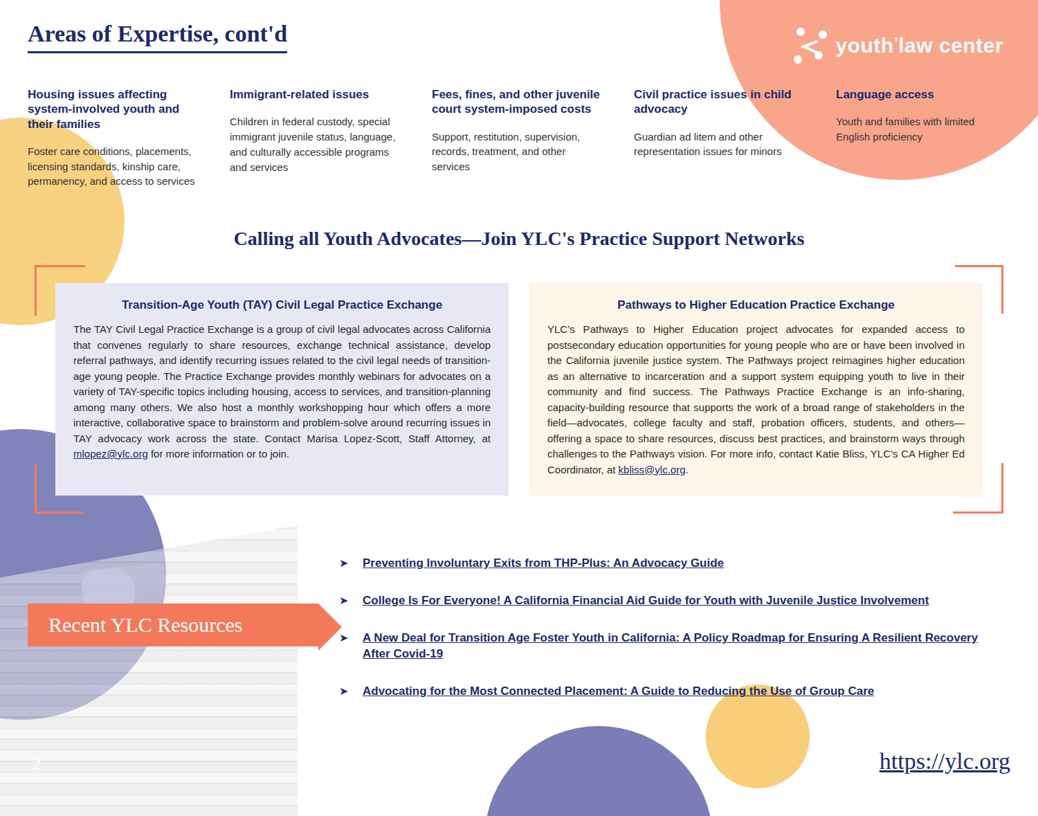Areas of Expertise, cont'd
youth’law center
Housing issues affecting system-involved youth and their families
Foster care conditions, placements, licensing standards, kinship care, permanency, and access to services
Immigrant-related issues
Children in federal custody, special immigrant juvenile status, language, and culturally accessible programs and services
Fees, fines, and other juvenile court system-imposed costs
Support, restitution, supervision, records, treatment, and other services
Civil practice issues in child advocacy
Guardian ad litem and other representation issues for minors
Language access
Youth and families with limited English proficiency
Calling all Youth Advocates—Join YLC's Practice Support Networks
Transition-Age Youth (TAY) Civil Legal Practice Exchange
The TAY Civil Legal Practice Exchange is a group of civil legal advocates across California that convenes regularly to share resources, exchange technical assistance, develop referral pathways, and identify recurring issues related to the civil legal needs of transition-age young people. The Practice Exchange provides monthly webinars for advocates on a variety of TAY-specific topics including housing, access to services, and transition-planning among many others. We also host a monthly workshopping hour which offers a more interactive, collaborative space to brainstorm and problem-solve around recurring issues in TAY advocacy work across the state. Contact Marisa Lopez-Scott, Staff Attorney, at mlopez@ylc.org for more information or to join.
Pathways to Higher Education Practice Exchange
YLC’s Pathways to Higher Education project advocates for expanded access to postsecondary education opportunities for young people who are or have been involved in the California juvenile justice system. The Pathways project reimagines higher education as an alternative to incarceration and a support system equipping youth to live in their community and find success. The Pathways Practice Exchange is an info-sharing, capacity-building resource that supports the work of a broad range of stakeholders in the field—advocates, college faculty and staff, probation officers, students, and others—offering a space to share resources, discuss best practices, and brainstorm ways through challenges to the Pathways vision. For more info, contact Katie Bliss, YLC’s CA Higher Ed Coordinator, at kbliss@ylc.org.
Recent YLC Resources
Preventing Involuntary Exits from THP-Plus: An Advocacy Guide
College Is For Everyone! A California Financial Aid Guide for Youth with Juvenile Justice Involvement
A New Deal for Transition Age Foster Youth in California: A Policy Roadmap for Ensuring A Resilient Recovery After Covid-19
Advocating for the Most Connected Placement: A Guide to Reducing the Use of Group Care
2
https://ylc.org